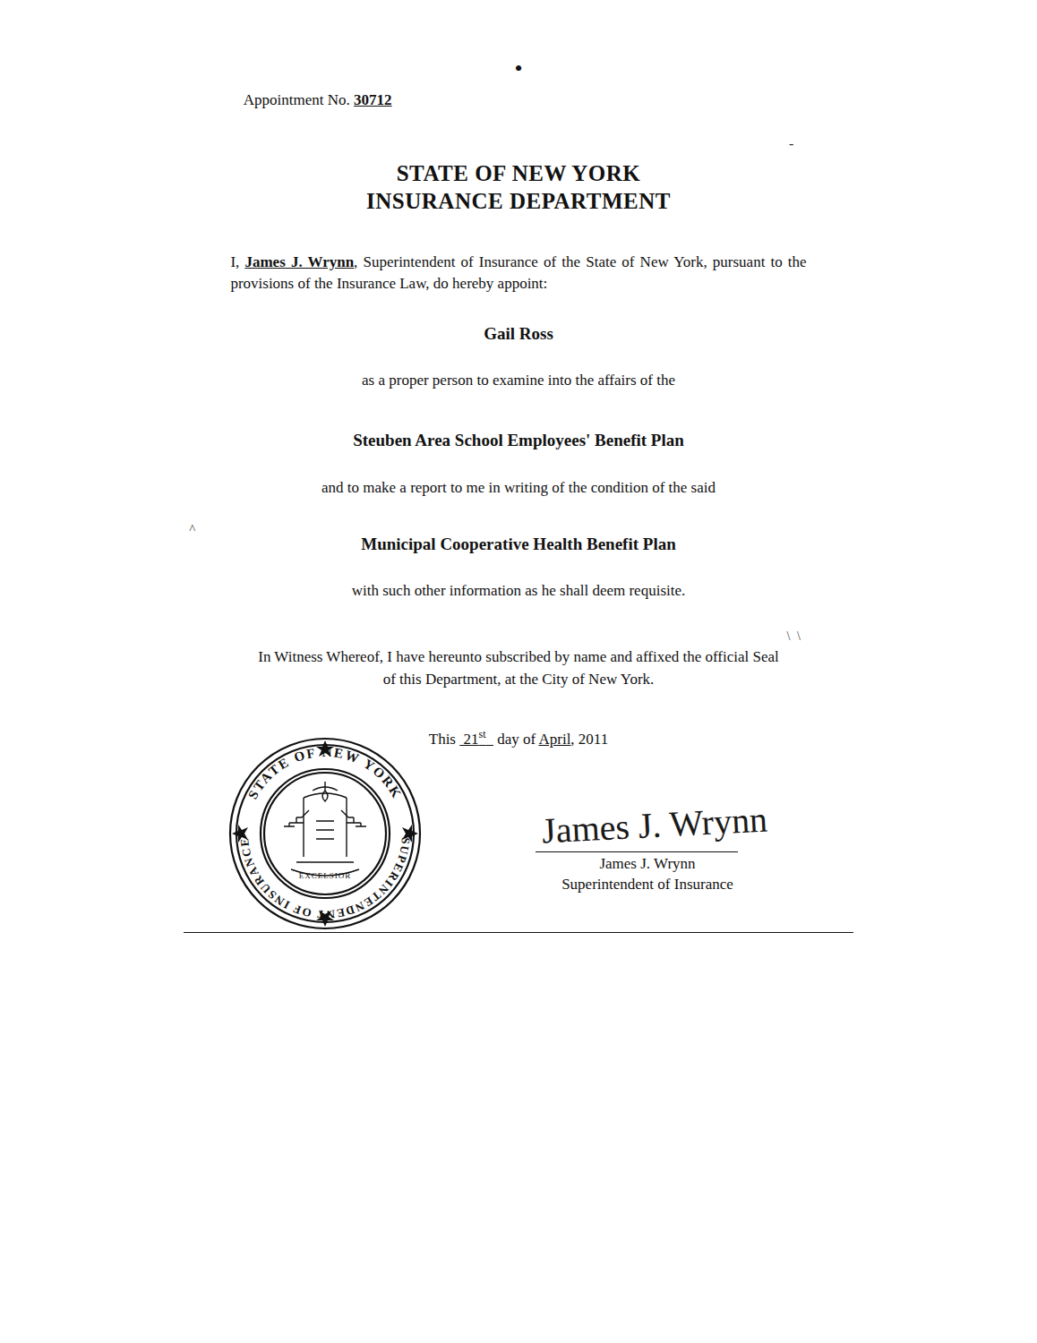•
Appointment No. 30712
-
STATE OF NEW YORK INSURANCE DEPARTMENT
I, James J. Wrynn, Superintendent of Insurance of the State of New York, pursuant to the provisions of the Insurance Law, do hereby appoint:
Gail Ross
as a proper person to examine into the affairs of the
Steuben Area School Employees' Benefit Plan
and to make a report to me in writing of the condition of the said
Municipal Cooperative Health Benefit Plan
with such other information as he shall deem requisite.
\ \
In Witness Whereof, I have hereunto subscribed by name and affixed the official Seal
of this Department, at the City of New York.
^
This 21st day of April, 2011
James J. Wrynn
James J. Wrynn
Superintendent of Insurance
STATE OF NEW YORK SUPERINTENDENT OF INSURANCE EXCELSIOR